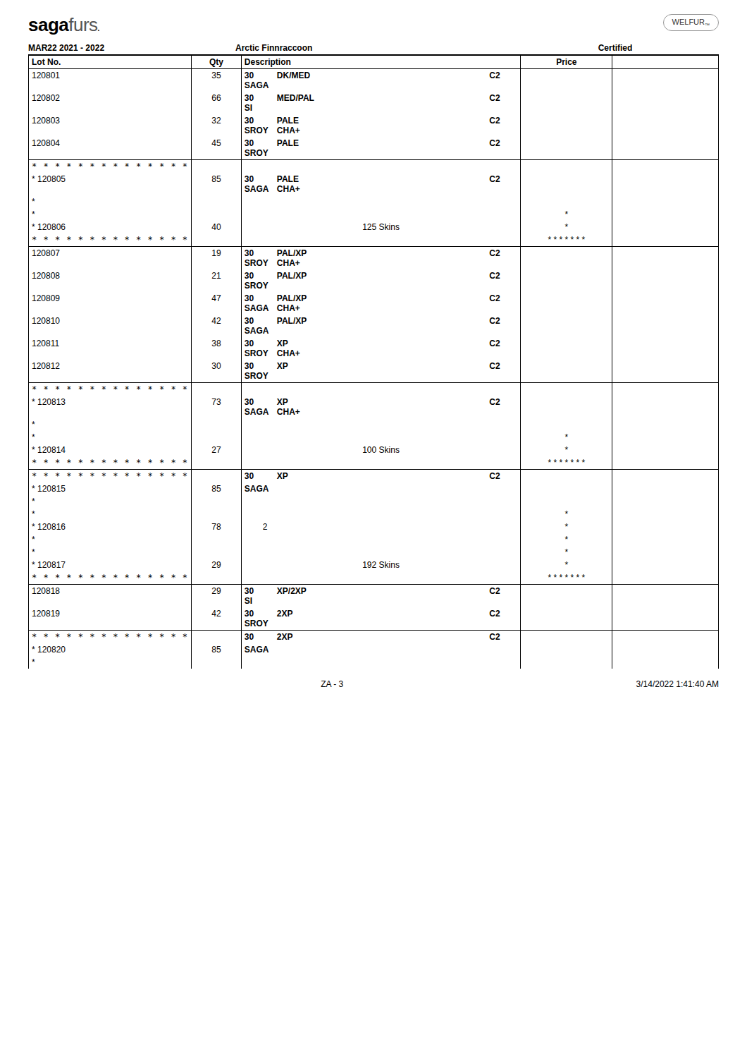saga furs.
WELFUR™
MAR22 2021 - 2022
Arctic Finnraccoon
Certified
| Lot No. | Qty | Description | Price | |
| --- | --- | --- | --- | --- |
| 120801 | 35 | 30 DK/MED C2 SAGA | | |
| 120802 | 66 | 30 MED/PAL C2 SI | | |
| 120803 | 32 | 30 PALE C2 SROY CHA+ | | |
| 120804 | 45 | 30 PALE C2 SROY | | |
| * * * * * * * * * * * * * * | | | | |
| * 120805 | 85 | 30 PALE C2 SAGA CHA+ | | |
| * | | | | |
| * | | | * | |
| * 120806 | 40 | 125 Skins | * | |
| * * * * * * * * * * * * * * | | | * * * * * * * | |
| 120807 | 19 | 30 PAL/XP C2 SROY CHA+ | | |
| 120808 | 21 | 30 PAL/XP C2 SROY | | |
| 120809 | 47 | 30 PAL/XP C2 SAGA CHA+ | | |
| 120810 | 42 | 30 PAL/XP C2 SAGA | | |
| 120811 | 38 | 30 XP C2 SROY CHA+ | | |
| 120812 | 30 | 30 XP C2 SROY | | |
| * * * * * * * * * * * * * * | | | | |
| * 120813 | 73 | 30 XP C2 SAGA CHA+ | | |
| * | | | | |
| * | | | * | |
| * 120814 | 27 | 100 Skins | * | |
| * * * * * * * * * * * * * * | | | * * * * * * * | |
| * * * * * * * * * * * * * * | | 30 XP C2 | | |
| * 120815 | 85 | SAGA | | |
| * | | | | |
| * | | | * | |
| * 120816 | 78 | 2 | * | |
| * | | | * | |
| * | | | * | |
| * 120817 | 29 | 192 Skins | * | |
| * * * * * * * * * * * * * * | | | * * * * * * * | |
| 120818 | 29 | 30 XP/2XP C2 SI | | |
| 120819 | 42 | 30 2XP C2 SROY | | |
| * * * * * * * * * * * * * * | | 30 2XP C2 | | |
| * 120820 | 85 | SAGA | | |
| * | | | | |
ZA - 3
3/14/2022 1:41:40 AM